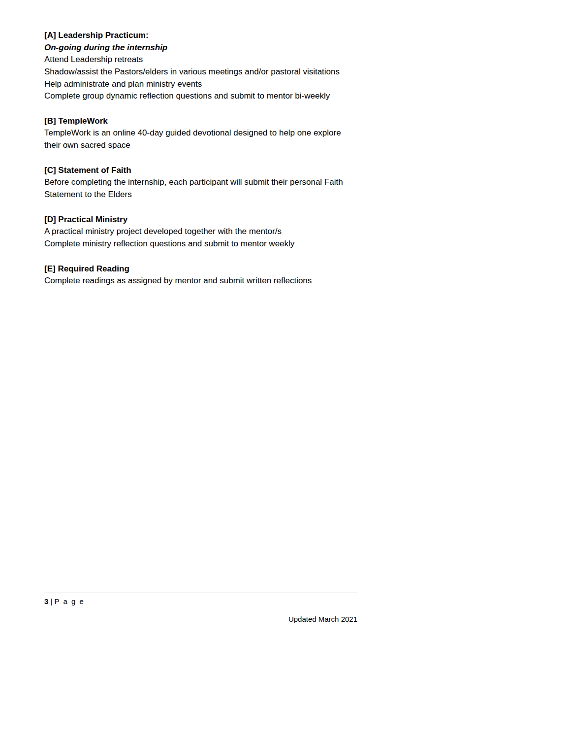[A] Leadership Practicum:
On-going during the internship
Attend Leadership retreats
Shadow/assist the Pastors/elders in various meetings and/or pastoral visitations
Help administrate and plan ministry events
Complete group dynamic reflection questions and submit to mentor bi-weekly
[B] TempleWork
TempleWork is an online 40-day guided devotional designed to help one explore their own sacred space
[C] Statement of Faith
Before completing the internship, each participant will submit their personal Faith Statement to the Elders
[D] Practical Ministry
A practical ministry project developed together with the mentor/s
Complete ministry reflection questions and submit to mentor weekly
[E] Required Reading
Complete readings as assigned by mentor and submit written reflections
3 | P a g e
Updated March 2021